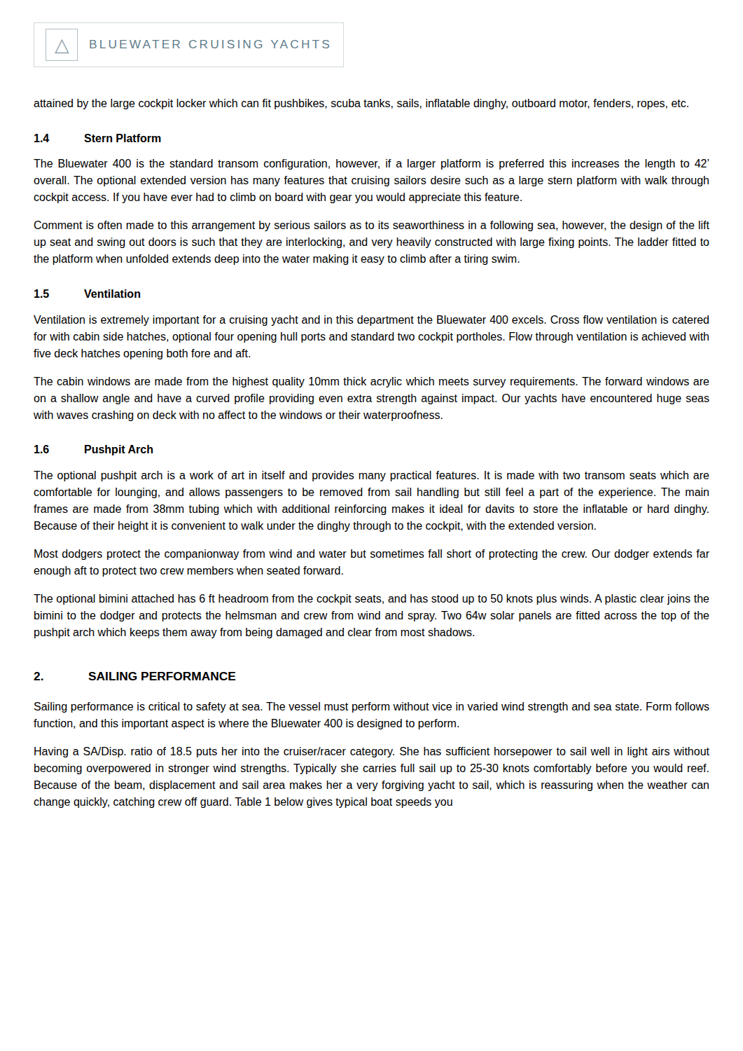△
BLUEWATER CRUISING YACHTS
attained by the large cockpit locker which can fit pushbikes, scuba tanks, sails, inflatable dinghy, outboard motor, fenders, ropes, etc.
1.4 Stern Platform
The Bluewater 400 is the standard transom configuration, however, if a larger platform is preferred this increases the length to 42’ overall. The optional extended version has many features that cruising sailors desire such as a large stern platform with walk through cockpit access. If you have ever had to climb on board with gear you would appreciate this feature.
Comment is often made to this arrangement by serious sailors as to its seaworthiness in a following sea, however, the design of the lift up seat and swing out doors is such that they are interlocking, and very heavily constructed with large fixing points. The ladder fitted to the platform when unfolded extends deep into the water making it easy to climb after a tiring swim.
1.5 Ventilation
Ventilation is extremely important for a cruising yacht and in this department the Bluewater 400 excels. Cross flow ventilation is catered for with cabin side hatches, optional four opening hull ports and standard two cockpit portholes. Flow through ventilation is achieved with five deck hatches opening both fore and aft.
The cabin windows are made from the highest quality 10mm thick acrylic which meets survey requirements. The forward windows are on a shallow angle and have a curved profile providing even extra strength against impact. Our yachts have encountered huge seas with waves crashing on deck with no affect to the windows or their waterproofness.
1.6 Pushpit Arch
The optional pushpit arch is a work of art in itself and provides many practical features. It is made with two transom seats which are comfortable for lounging, and allows passengers to be removed from sail handling but still feel a part of the experience. The main frames are made from 38mm tubing which with additional reinforcing makes it ideal for davits to store the inflatable or hard dinghy. Because of their height it is convenient to walk under the dinghy through to the cockpit, with the extended version.
Most dodgers protect the companionway from wind and water but sometimes fall short of protecting the crew. Our dodger extends far enough aft to protect two crew members when seated forward.
The optional bimini attached has 6 ft headroom from the cockpit seats, and has stood up to 50 knots plus winds. A plastic clear joins the bimini to the dodger and protects the helmsman and crew from wind and spray. Two 64w solar panels are fitted across the top of the pushpit arch which keeps them away from being damaged and clear from most shadows.
2. SAILING PERFORMANCE
Sailing performance is critical to safety at sea. The vessel must perform without vice in varied wind strength and sea state. Form follows function, and this important aspect is where the Bluewater 400 is designed to perform.
Having a SA/Disp. ratio of 18.5 puts her into the cruiser/racer category. She has sufficient horsepower to sail well in light airs without becoming overpowered in stronger wind strengths. Typically she carries full sail up to 25-30 knots comfortably before you would reef. Because of the beam, displacement and sail area makes her a very forgiving yacht to sail, which is reassuring when the weather can change quickly, catching crew off guard. Table 1 below gives typical boat speeds you